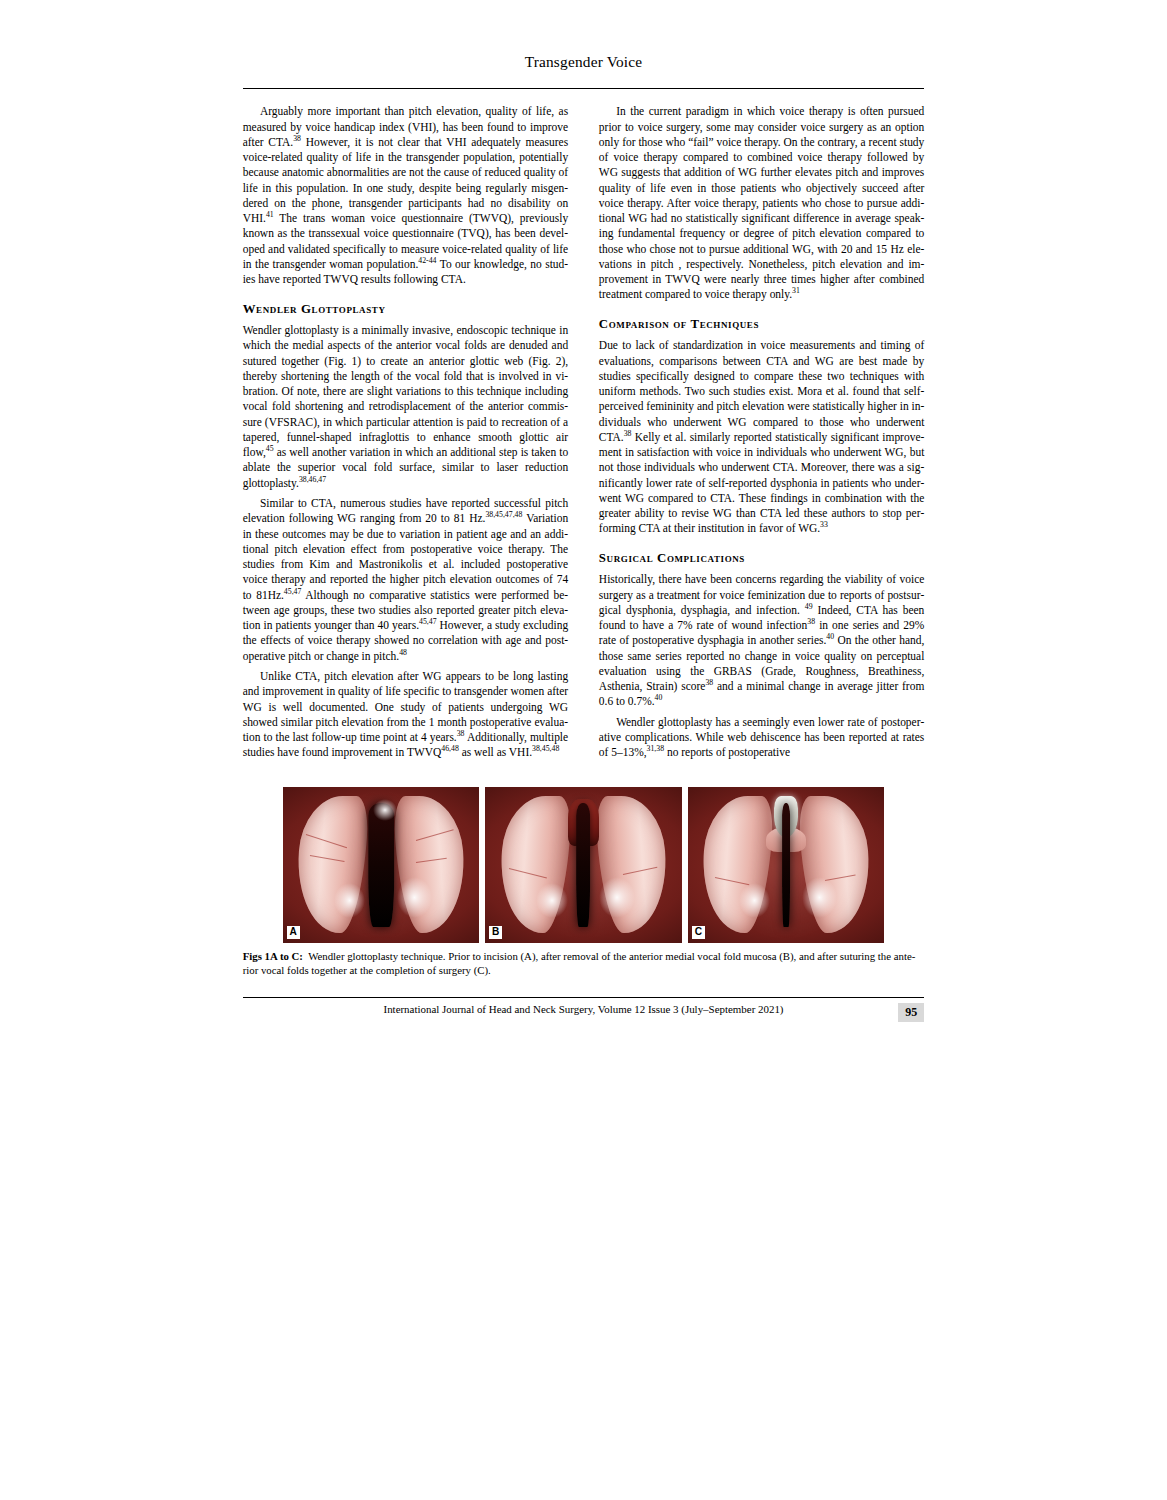Transgender Voice
Arguably more important than pitch elevation, quality of life, as measured by voice handicap index (VHI), has been found to improve after CTA.38 However, it is not clear that VHI adequately measures voice-related quality of life in the transgender population, potentially because anatomic abnormalities are not the cause of reduced quality of life in this population. In one study, despite being regularly misgendered on the phone, transgender participants had no disability on VHI.41 The trans woman voice questionnaire (TWVQ), previously known as the transsexual voice questionnaire (TVQ), has been developed and validated specifically to measure voice-related quality of life in the transgender woman population.42-44 To our knowledge, no studies have reported TWVQ results following CTA.
Wendler Glottoplasty
Wendler glottoplasty is a minimally invasive, endoscopic technique in which the medial aspects of the anterior vocal folds are denuded and sutured together (Fig. 1) to create an anterior glottic web (Fig. 2), thereby shortening the length of the vocal fold that is involved in vibration. Of note, there are slight variations to this technique including vocal fold shortening and retrodisplacement of the anterior commissure (VFSRAC), in which particular attention is paid to recreation of a tapered, funnel-shaped infraglottis to enhance smooth glottic air flow,45 as well another variation in which an additional step is taken to ablate the superior vocal fold surface, similar to laser reduction glottoplasty.38,46,47
Similar to CTA, numerous studies have reported successful pitch elevation following WG ranging from 20 to 81 Hz.38,45,47,48 Variation in these outcomes may be due to variation in patient age and an additional pitch elevation effect from postoperative voice therapy. The studies from Kim and Mastronikolis et al. included postoperative voice therapy and reported the higher pitch elevation outcomes of 74 to 81Hz.45,47 Although no comparative statistics were performed between age groups, these two studies also reported greater pitch elevation in patients younger than 40 years.45,47 However, a study excluding the effects of voice therapy showed no correlation with age and postoperative pitch or change in pitch.48
Unlike CTA, pitch elevation after WG appears to be long lasting and improvement in quality of life specific to transgender women after WG is well documented. One study of patients undergoing WG showed similar pitch elevation from the 1 month postoperative evaluation to the last follow-up time point at 4 years.38 Additionally, multiple studies have found improvement in TWVQ46,48 as well as VHI.38,45,48
In the current paradigm in which voice therapy is often pursued prior to voice surgery, some may consider voice surgery as an option only for those who “fail” voice therapy. On the contrary, a recent study of voice therapy compared to combined voice therapy followed by WG suggests that addition of WG further elevates pitch and improves quality of life even in those patients who objectively succeed after voice therapy. After voice therapy, patients who chose to pursue additional WG had no statistically significant difference in average speaking fundamental frequency or degree of pitch elevation compared to those who chose not to pursue additional WG, with 20 and 15 Hz elevations in pitch , respectively. Nonetheless, pitch elevation and improvement in TWVQ were nearly three times higher after combined treatment compared to voice therapy only.31
Comparison of Techniques
Due to lack of standardization in voice measurements and timing of evaluations, comparisons between CTA and WG are best made by studies specifically designed to compare these two techniques with uniform methods. Two such studies exist. Mora et al. found that self-perceived femininity and pitch elevation were statistically higher in individuals who underwent WG compared to those who underwent CTA.38 Kelly et al. similarly reported statistically significant improvement in satisfaction with voice in individuals who underwent WG, but not those individuals who underwent CTA. Moreover, there was a significantly lower rate of self-reported dysphonia in patients who underwent WG compared to CTA. These findings in combination with the greater ability to revise WG than CTA led these authors to stop performing CTA at their institution in favor of WG.33
Surgical Complications
Historically, there have been concerns regarding the viability of voice surgery as a treatment for voice feminization due to reports of postsurgical dysphonia, dysphagia, and infection. 49 Indeed, CTA has been found to have a 7% rate of wound infection38 in one series and 29% rate of postoperative dysphagia in another series.40 On the other hand, those same series reported no change in voice quality on perceptual evaluation using the GRBAS (Grade, Roughness, Breathiness, Asthenia, Strain) score38 and a minimal change in average jitter from 0.6 to 0.7%.40
Wendler glottoplasty has a seemingly even lower rate of postoperative complications. While web dehiscence has been reported at rates of 5–13%,31,38 no reports of postoperative
A
B
C
Figs 1A to C: Wendler glottoplasty technique. Prior to incision (A), after removal of the anterior medial vocal fold mucosa (B), and after suturing the anterior vocal folds together at the completion of surgery (C).
International Journal of Head and Neck Surgery, Volume 12 Issue 3 (July–September 2021)
95